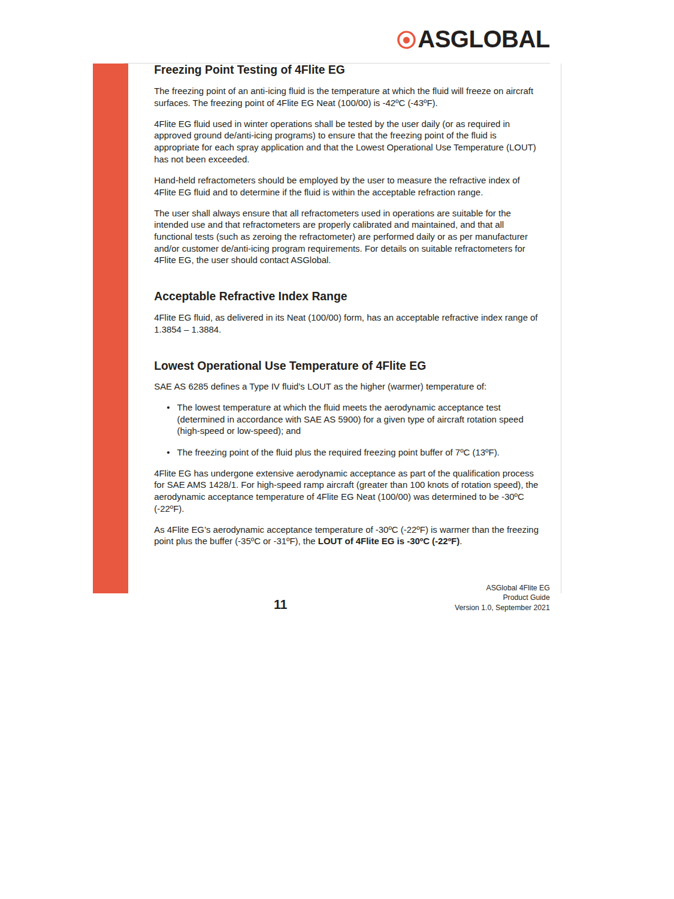⦿ASGLOBAL
Freezing Point Testing of 4Flite EG
The freezing point of an anti-icing fluid is the temperature at which the fluid will freeze on aircraft surfaces. The freezing point of 4Flite EG Neat (100/00) is -42ºC (-43ºF).
4Flite EG fluid used in winter operations shall be tested by the user daily (or as required in approved ground de/anti-icing programs) to ensure that the freezing point of the fluid is appropriate for each spray application and that the Lowest Operational Use Temperature (LOUT) has not been exceeded.
Hand-held refractometers should be employed by the user to measure the refractive index of 4Flite EG fluid and to determine if the fluid is within the acceptable refraction range.
The user shall always ensure that all refractometers used in operations are suitable for the intended use and that refractometers are properly calibrated and maintained, and that all functional tests (such as zeroing the refractometer) are performed daily or as per manufacturer and/or customer de/anti-icing program requirements. For details on suitable refractometers for 4Flite EG, the user should contact ASGlobal.
Acceptable Refractive Index Range
4Flite EG fluid, as delivered in its Neat (100/00) form, has an acceptable refractive index range of 1.3854 – 1.3884.
Lowest Operational Use Temperature of 4Flite EG
SAE AS 6285 defines a Type IV fluid’s LOUT as the higher (warmer) temperature of:
The lowest temperature at which the fluid meets the aerodynamic acceptance test (determined in accordance with SAE AS 5900) for a given type of aircraft rotation speed (high-speed or low-speed); and
The freezing point of the fluid plus the required freezing point buffer of 7ºC (13ºF).
4Flite EG has undergone extensive aerodynamic acceptance as part of the qualification process for SAE AMS 1428/1. For high-speed ramp aircraft (greater than 100 knots of rotation speed), the aerodynamic acceptance temperature of 4Flite EG Neat (100/00) was determined to be -30ºC (-22ºF).
As 4Flite EG’s aerodynamic acceptance temperature of -30ºC (-22ºF) is warmer than the freezing point plus the buffer (-35ºC or -31ºF), the LOUT of 4Flite EG is -30ºC (-22ºF).
11
ASGlobal 4Flite EG
Product Guide
Version 1.0, September 2021